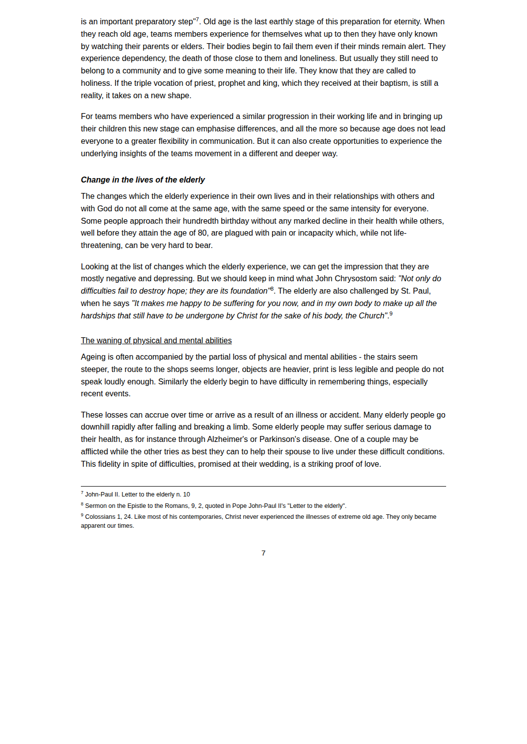is an important preparatory step"7. Old age is the last earthly stage of this preparation for eternity. When they reach old age, teams members experience for themselves what up to then they have only known by watching their parents or elders. Their bodies begin to fail them even if their minds remain alert. They experience dependency, the death of those close to them and loneliness. But usually they still need to belong to a community and to give some meaning to their life. They know that they are called to holiness. If the triple vocation of priest, prophet and king, which they received at their baptism, is still a reality, it takes on a new shape.
For teams members who have experienced a similar progression in their working life and in bringing up their children this new stage can emphasise differences, and all the more so because age does not lead everyone to a greater flexibility in communication. But it can also create opportunities to experience the underlying insights of the teams movement in a different and deeper way.
Change in the lives of the elderly
The changes which the elderly experience in their own lives and in their relationships with others and with God do not all come at the same age, with the same speed or the same intensity for everyone. Some people approach their hundredth birthday without any marked decline in their health while others, well before they attain the age of 80, are plagued with pain or incapacity which, while not life-threatening, can be very hard to bear.
Looking at the list of changes which the elderly experience, we can get the impression that they are mostly negative and depressing. But we should keep in mind what John Chrysostom said: "Not only do difficulties fail to destroy hope; they are its foundation"8. The elderly are also challenged by St. Paul, when he says "It makes me happy to be suffering for you now, and in my own body to make up all the hardships that still have to be undergone by Christ for the sake of his body, the Church".9
The waning of physical and mental abilities
Ageing is often accompanied by the partial loss of physical and mental abilities - the stairs seem steeper, the route to the shops seems longer, objects are heavier, print is less legible and people do not speak loudly enough. Similarly the elderly begin to have difficulty in remembering things, especially recent events.
These losses can accrue over time or arrive as a result of an illness or accident. Many elderly people go downhill rapidly after falling and breaking a limb. Some elderly people may suffer serious damage to their health, as for instance through Alzheimer's or Parkinson's disease. One of a couple may be afflicted while the other tries as best they can to help their spouse to live under these difficult conditions. This fidelity in spite of difficulties, promised at their wedding, is a striking proof of love.
7 John-Paul II. Letter to the elderly n. 10
8 Sermon on the Epistle to the Romans, 9, 2, quoted in Pope John-Paul II's "Letter to the elderly".
9 Colossians 1, 24. Like most of his contemporaries, Christ never experienced the illnesses of extreme old age. They only became apparent our times.
7